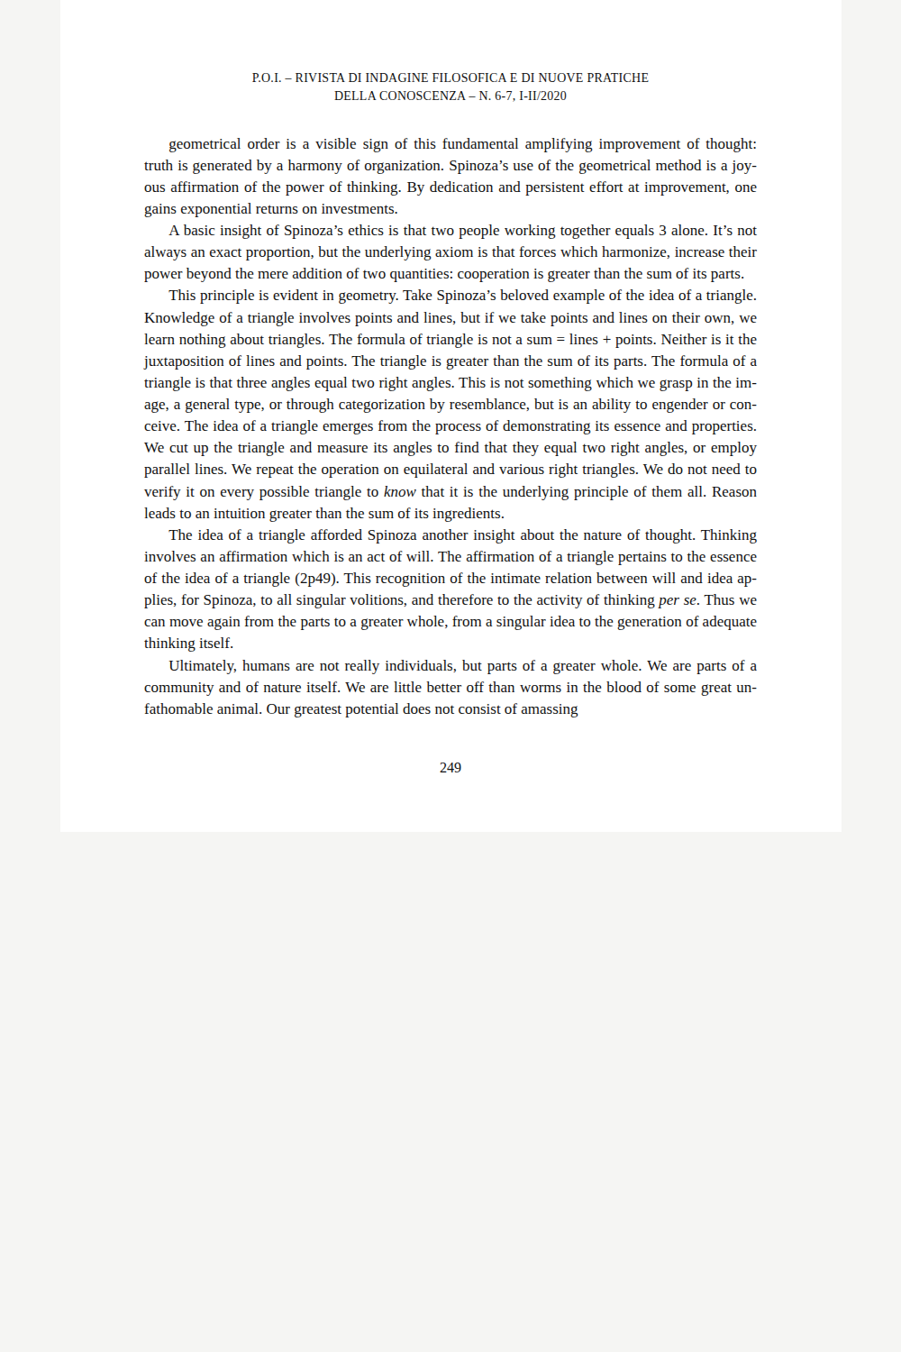P.O.I. – Rivista di Indagine Filosofica e di Nuove Pratiche della Conoscenza – N. 6-7, I-II/2020
geometrical order is a visible sign of this fundamental amplifying improvement of thought: truth is generated by a harmony of organization. Spinoza’s use of the geometrical method is a joyous affirmation of the power of thinking. By dedication and persistent effort at improvement, one gains exponential returns on investments.
A basic insight of Spinoza’s ethics is that two people working together equals 3 alone. It’s not always an exact proportion, but the underlying axiom is that forces which harmonize, increase their power beyond the mere addition of two quantities: cooperation is greater than the sum of its parts.
This principle is evident in geometry. Take Spinoza’s beloved example of the idea of a triangle. Knowledge of a triangle involves points and lines, but if we take points and lines on their own, we learn nothing about triangles. The formula of triangle is not a sum = lines + points. Neither is it the juxtaposition of lines and points. The triangle is greater than the sum of its parts. The formula of a triangle is that three angles equal two right angles. This is not something which we grasp in the image, a general type, or through categorization by resemblance, but is an ability to engender or conceive. The idea of a triangle emerges from the process of demonstrating its essence and properties. We cut up the triangle and measure its angles to find that they equal two right angles, or employ parallel lines. We repeat the operation on equilateral and various right triangles. We do not need to verify it on every possible triangle to know that it is the underlying principle of them all. Reason leads to an intuition greater than the sum of its ingredients.
The idea of a triangle afforded Spinoza another insight about the nature of thought. Thinking involves an affirmation which is an act of will. The affirmation of a triangle pertains to the essence of the idea of a triangle (2p49). This recognition of the intimate relation between will and idea applies, for Spinoza, to all singular volitions, and therefore to the activity of thinking per se. Thus we can move again from the parts to a greater whole, from a singular idea to the generation of adequate thinking itself.
Ultimately, humans are not really individuals, but parts of a greater whole. We are parts of a community and of nature itself. We are little better off than worms in the blood of some great unfathomable animal. Our greatest potential does not consist of amassing
249